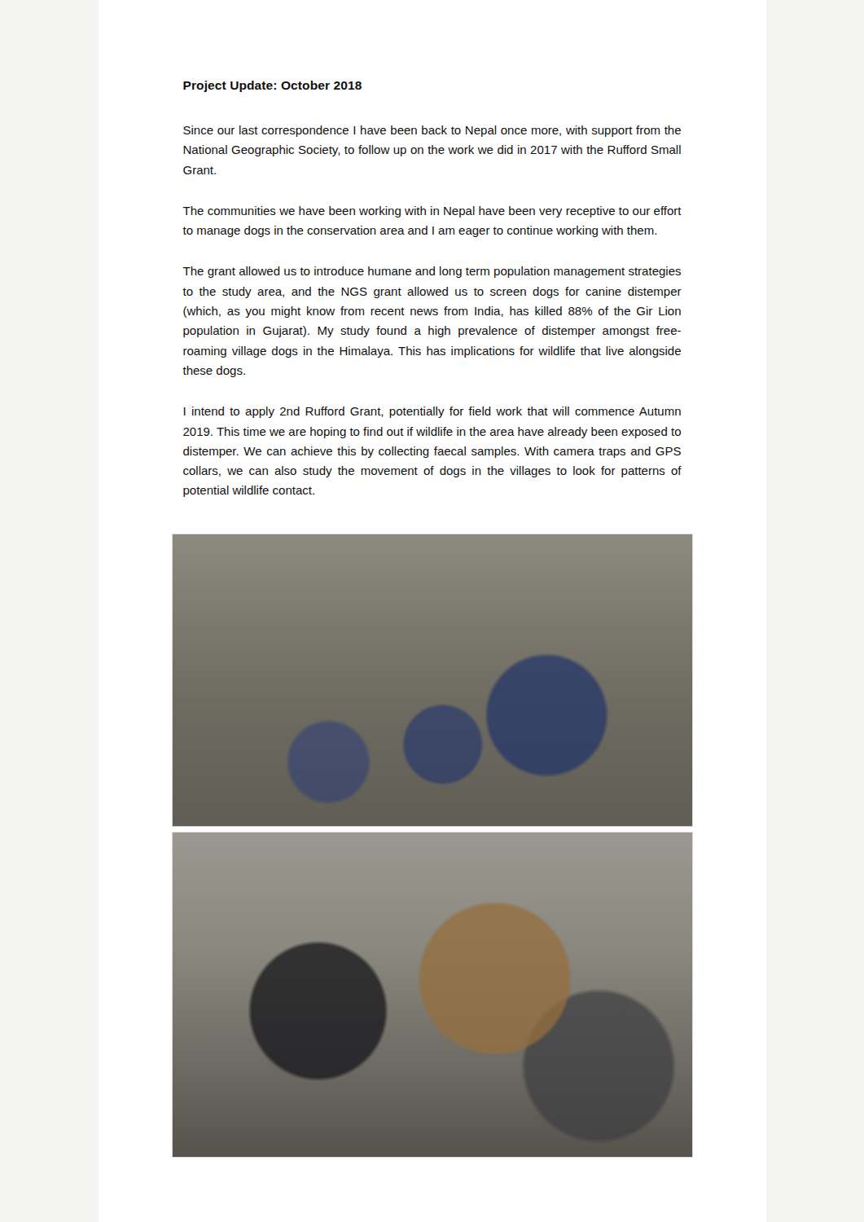Project Update: October 2018
Since our last correspondence I have been back to Nepal once more, with support from the National Geographic Society, to follow up on the work we did in 2017 with the Rufford Small Grant.
The communities we have been working with in Nepal have been very receptive to our effort to manage dogs in the conservation area and I am eager to continue working with them.
The grant allowed us to introduce humane and long term population management strategies to the study area, and the NGS grant allowed us to screen dogs for canine distemper (which, as you might know from recent news from India, has killed 88% of the Gir Lion population in Gujarat). My study found a high prevalence of distemper amongst free-roaming village dogs in the Himalaya. This has implications for wildlife that live alongside these dogs.
I intend to apply 2nd Rufford Grant, potentially for field work that will commence Autumn 2019. This time we are hoping to find out if wildlife in the area have already been exposed to distemper. We can achieve this by collecting faecal samples. With camera traps and GPS collars, we can also study the movement of dogs in the villages to look for patterns of potential wildlife contact.